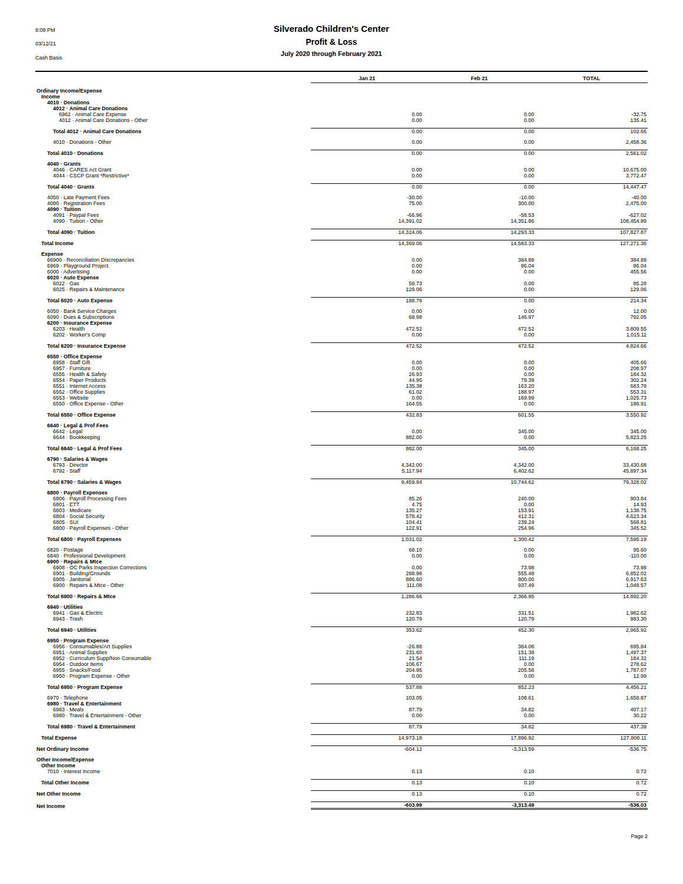8:08 PM
03/12/21
Cash Basis
Silverado Children's Center
Profit & Loss
July 2020 through February 2021
| | Jan 21 | Feb 21 | TOTAL |
| --- | --- | --- | --- |
| Ordinary Income/Expense | | | |
| Income | | | |
| 4010 · Donations | | | |
| 4012 · Animal Care Donations | | | |
| 6962 · Animal Care Expense | 0.00 | 0.00 | -32.75 |
| 4012 · Animal Care Donations - Other | 0.00 | 0.00 | 135.41 |
| Total 4012 · Animal Care Donations | 0.00 | 0.00 | 102.66 |
| 4010 · Donations - Other | 0.00 | 0.00 | 2,458.36 |
| Total 4010 · Donations | 0.00 | 0.00 | 2,561.02 |
| 4040 · Grants | | | |
| 4046 · CARES Act Grant | 0.00 | 0.00 | 10,675.00 |
| 4044 · CSCP Grant *Restrictive* | 0.00 | 0.00 | 3,772.47 |
| Total 4040 · Grants | 0.00 | 0.00 | 14,447.47 |
| 4050 · Late Payment Fees | -30.00 | -10.00 | -40.00 |
| 4080 · Registration Fees | 75.00 | 300.00 | 2,475.00 |
| 4090 · Tuition | | | |
| 4091 · Paypal Fees | -66.96 | -58.53 | -627.02 |
| 4090 · Tuition - Other | 14,391.02 | 14,351.86 | 108,454.89 |
| Total 4090 · Tuition | 14,324.06 | 14,293.33 | 107,827.87 |
| Total Income | 14,369.06 | 14,583.33 | 127,271.36 |
| Expense | | | |
| 66900 · Reconciliation Discrepancies | 0.00 | 384.89 | 384.89 |
| 6969 · Playground Project | 0.00 | 86.04 | 86.04 |
| 6000 · Advertising | 0.00 | 0.00 | 455.56 |
| 6020 · Auto Expense | | | |
| 6022 · Gas | 59.73 | 0.00 | 85.28 |
| 6025 · Repairs & Maintenance | 129.06 | 0.00 | 129.06 |
| Total 6020 · Auto Expense | 188.79 | 0.00 | 214.34 |
| 6050 · Bank Service Charges | 0.00 | 0.00 | 12.00 |
| 6090 · Dues & Subscriptions | 68.98 | 146.97 | 792.05 |
| 6200 · Insurance Expense | | | |
| 6203 · Health | 472.52 | 472.52 | 3,809.55 |
| 6202 · Worker's Comp | 0.00 | 0.00 | 1,015.11 |
| Total 6200 · Insurance Expense | 472.52 | 472.52 | 4,824.66 |
| 6550 · Office Expense | | | |
| 6958 · Staff Gift | 0.00 | 0.00 | 405.66 |
| 6957 · Furniture | 0.00 | 0.00 | 208.97 |
| 6555 · Health & Safety | 26.93 | 0.00 | 184.32 |
| 6554 · Paper Products | 44.95 | 79.39 | 302.24 |
| 6551 · Internet Access | 135.38 | 163.20 | 683.78 |
| 6552 · Office Supplies | 61.02 | 188.97 | 553.31 |
| 6553 · Website | 0.00 | 169.99 | 1,025.73 |
| 6550 · Office Expense - Other | 164.55 | 0.00 | 186.91 |
| Total 6550 · Office Expense | 432.83 | 601.55 | 3,550.92 |
| 6640 · Legal & Prof Fees | | | |
| 6642 · Legal | 0.00 | 345.00 | 345.00 |
| 6644 · Bookkeeping | 882.00 | 0.00 | 5,823.25 |
| Total 6640 · Legal & Prof Fees | 882.00 | 345.00 | 6,168.25 |
| 6790 · Salaries & Wages | | | |
| 6793 · Director | 4,342.00 | 4,342.00 | 33,430.68 |
| 6792 · Staff | 5,117.94 | 6,402.62 | 45,897.34 |
| Total 6790 · Salaries & Wages | 9,459.94 | 10,744.62 | 79,328.02 |
| 6800 · Payroll Expenses | | | |
| 6806 · Payroll Processing Fees | 85.26 | 240.00 | 903.84 |
| 6801 · ETT | 4.75 | 0.00 | 14.93 |
| 6803 · Medicare | 135.27 | 153.91 | 1,138.75 |
| 6804 · Social Security | 578.42 | 412.31 | 4,623.34 |
| 6805 · SUI | 104.41 | 239.24 | 568.81 |
| 6800 · Payroll Expenses - Other | 122.91 | 254.96 | 345.52 |
| Total 6800 · Payroll Expenses | 1,031.02 | 1,300.42 | 7,595.19 |
| 6820 · Postage | 68.10 | 0.00 | 95.60 |
| 6840 · Professional Development | 0.00 | 0.00 | -110.00 |
| 6900 · Repairs & Mtce | | | |
| 6908 · OC Parks Inspection Corrections | 0.00 | 73.98 | 73.98 |
| 6901 · Building/Grounds | 288.98 | 555.48 | 6,852.02 |
| 6905 · Janitorial | 886.60 | 800.00 | 6,917.63 |
| 6900 · Repairs & Mtce - Other | 111.08 | 937.49 | 1,048.57 |
| Total 6900 · Repairs & Mtce | 1,286.66 | 2,366.95 | 14,892.20 |
| 6940 · Utilities | | | |
| 6941 · Gas & Electric | 232.83 | 331.51 | 1,982.62 |
| 6943 · Trash | 120.79 | 120.79 | 983.30 |
| Total 6940 · Utilities | 353.62 | 452.30 | 2,965.92 |
| 6950 · Program Expense | | | |
| 6956 · Consumables/Art Supplies | -26.88 | 384.08 | 695.84 |
| 6951 · Animal Supplies | 231.60 | 151.38 | 1,497.37 |
| 6952 · Curriculum Supp/Non Consumable | 21.54 | 111.19 | 184.32 |
| 6954 · Outdoor Items | 106.67 | 0.00 | 278.62 |
| 6955 · Snacks/Food | 204.95 | 205.58 | 1,787.07 |
| 6950 · Program Expense - Other | 0.00 | 0.00 | 12.99 |
| Total 6950 · Program Expense | 537.88 | 852.23 | 4,456.21 |
| 6970 · Telephone | 103.05 | 108.61 | 1,658.87 |
| 6980 · Travel & Entertainment | | | |
| 6983 · Meals | 87.79 | 34.82 | 407.17 |
| 6980 · Travel & Entertainment - Other | 0.00 | 0.00 | 30.22 |
| Total 6980 · Travel & Entertainment | 87.79 | 34.82 | 437.39 |
| Total Expense | 14,973.18 | 17,896.92 | 127,808.11 |
| Net Ordinary Income | -604.12 | -3,313.59 | -536.75 |
| Other Income/Expense | | | |
| Other Income | | | |
| 7010 · Interest Income | 0.13 | 0.10 | 0.72 |
| Total Other Income | 0.13 | 0.10 | 0.72 |
| Net Other Income | 0.13 | 0.10 | 0.72 |
| Net Income | -603.99 | -3,313.49 | -536.03 |
Page 2